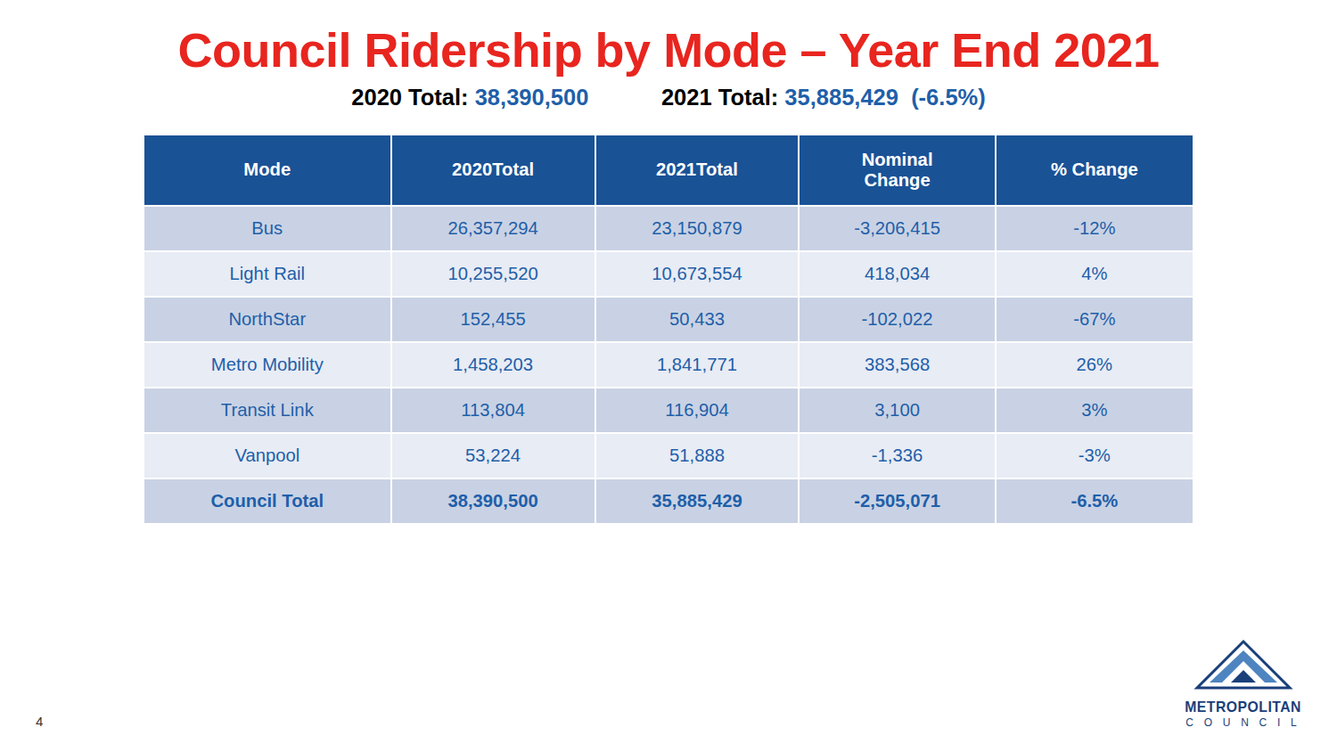Council Ridership by Mode – Year End 2021
2020 Total: 38,390,500 2021 Total: 35,885,429 (-6.5%)
| Mode | 2020Total | 2021Total | Nominal Change | % Change |
| --- | --- | --- | --- | --- |
| Bus | 26,357,294 | 23,150,879 | -3,206,415 | -12% |
| Light Rail | 10,255,520 | 10,673,554 | 418,034 | 4% |
| NorthStar | 152,455 | 50,433 | -102,022 | -67% |
| Metro Mobility | 1,458,203 | 1,841,771 | 383,568 | 26% |
| Transit Link | 113,804 | 116,904 | 3,100 | 3% |
| Vanpool | 53,224 | 51,888 | -1,336 | -3% |
| Council Total | 38,390,500 | 35,885,429 | -2,505,071 | -6.5% |
4
METROPOLITAN
C O U N C I L